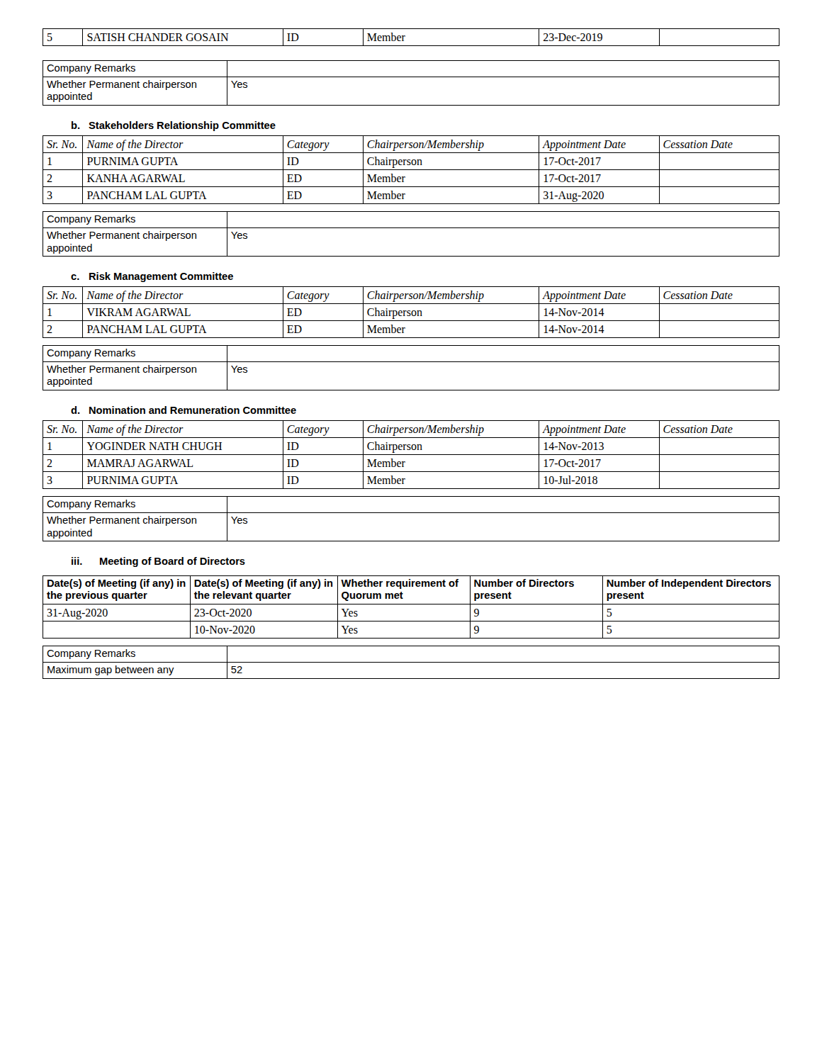| 5 | SATISH CHANDER GOSAIN | ID | Member | 23-Dec-2019 | |
| Company Remarks | |
| Whether Permanent chairperson appointed | Yes |
b. Stakeholders Relationship Committee
| Sr. No. | Name of the Director | Category | Chairperson/Membership | Appointment Date | Cessation Date |
| 1 | PURNIMA GUPTA | ID | Chairperson | 17-Oct-2017 | |
| 2 | KANHA AGARWAL | ED | Member | 17-Oct-2017 | |
| 3 | PANCHAM LAL GUPTA | ED | Member | 31-Aug-2020 | |
| Company Remarks | |
| Whether Permanent chairperson appointed | Yes |
c. Risk Management Committee
| Sr. No. | Name of the Director | Category | Chairperson/Membership | Appointment Date | Cessation Date |
| 1 | VIKRAM AGARWAL | ED | Chairperson | 14-Nov-2014 | |
| 2 | PANCHAM LAL GUPTA | ED | Member | 14-Nov-2014 | |
| Company Remarks | |
| Whether Permanent chairperson appointed | Yes |
d. Nomination and Remuneration Committee
| Sr. No. | Name of the Director | Category | Chairperson/Membership | Appointment Date | Cessation Date |
| 1 | YOGINDER NATH CHUGH | ID | Chairperson | 14-Nov-2013 | |
| 2 | MAMRAJ AGARWAL | ID | Member | 17-Oct-2017 | |
| 3 | PURNIMA GUPTA | ID | Member | 10-Jul-2018 | |
| Company Remarks | |
| Whether Permanent chairperson appointed | Yes |
iii. Meeting of Board of Directors
| Date(s) of Meeting (if any) in the previous quarter | Date(s) of Meeting (if any) in the relevant quarter | Whether requirement of Quorum met | Number of Directors present | Number of Independent Directors present |
| 31-Aug-2020 | 23-Oct-2020 | Yes | 9 | 5 |
| | 10-Nov-2020 | Yes | 9 | 5 |
| Company Remarks | |
| Maximum gap between any | 52 |